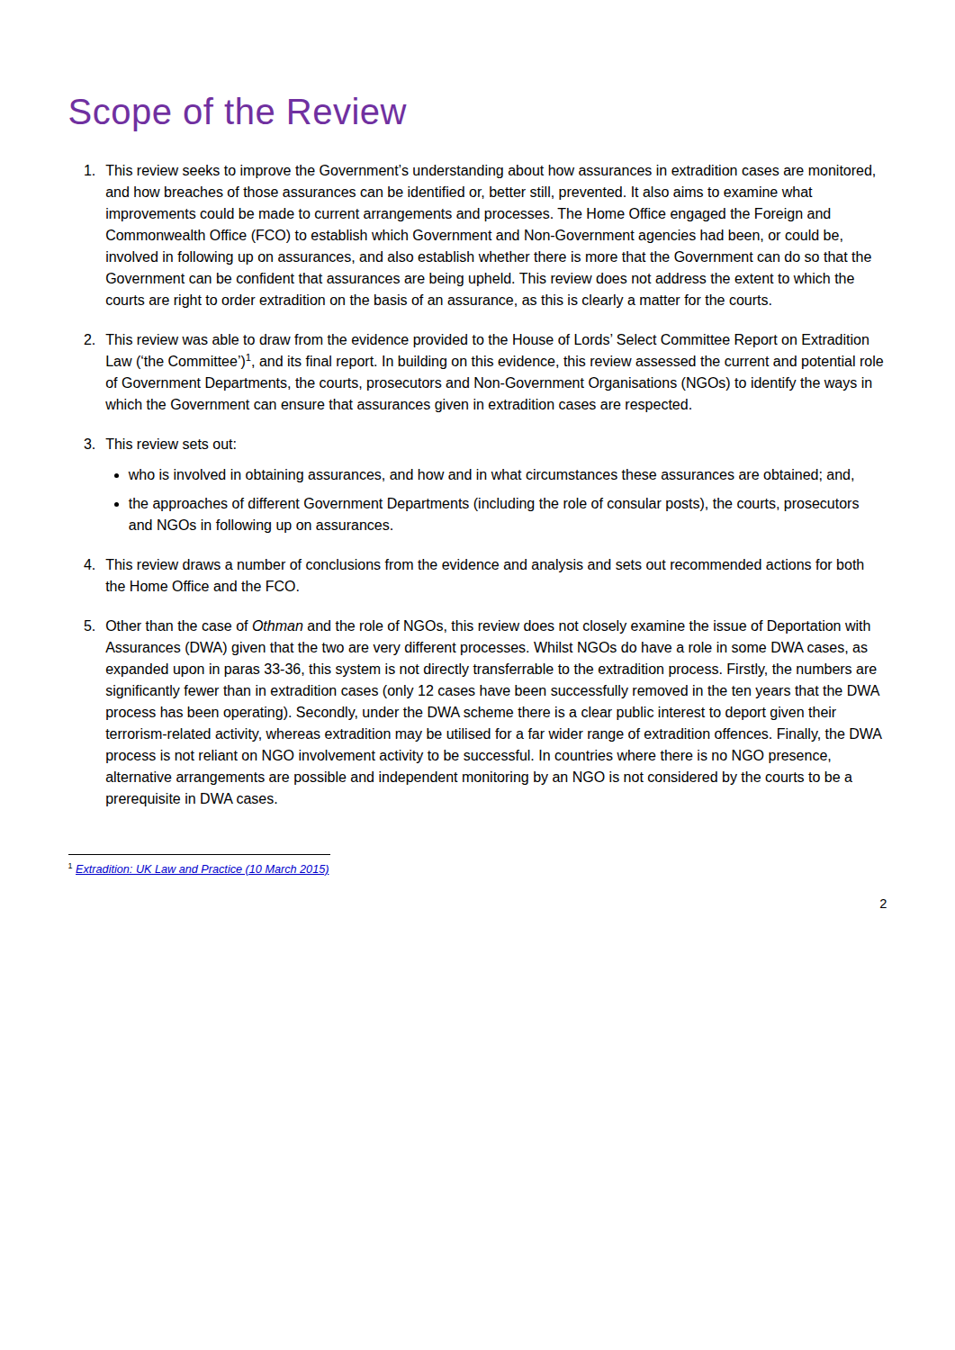Scope of the Review
This review seeks to improve the Government’s understanding about how assurances in extradition cases are monitored, and how breaches of those assurances can be identified or, better still, prevented. It also aims to examine what improvements could be made to current arrangements and processes. The Home Office engaged the Foreign and Commonwealth Office (FCO) to establish which Government and Non-Government agencies had been, or could be, involved in following up on assurances, and also establish whether there is more that the Government can do so that the Government can be confident that assurances are being upheld. This review does not address the extent to which the courts are right to order extradition on the basis of an assurance, as this is clearly a matter for the courts.
This review was able to draw from the evidence provided to the House of Lords’ Select Committee Report on Extradition Law (‘the Committee’)1, and its final report. In building on this evidence, this review assessed the current and potential role of Government Departments, the courts, prosecutors and Non-Government Organisations (NGOs) to identify the ways in which the Government can ensure that assurances given in extradition cases are respected.
This review sets out:
who is involved in obtaining assurances, and how and in what circumstances these assurances are obtained; and,
the approaches of different Government Departments (including the role of consular posts), the courts, prosecutors and NGOs in following up on assurances.
This review draws a number of conclusions from the evidence and analysis and sets out recommended actions for both the Home Office and the FCO.
Other than the case of Othman and the role of NGOs, this review does not closely examine the issue of Deportation with Assurances (DWA) given that the two are very different processes. Whilst NGOs do have a role in some DWA cases, as expanded upon in paras 33-36, this system is not directly transferrable to the extradition process. Firstly, the numbers are significantly fewer than in extradition cases (only 12 cases have been successfully removed in the ten years that the DWA process has been operating). Secondly, under the DWA scheme there is a clear public interest to deport given their terrorism-related activity, whereas extradition may be utilised for a far wider range of extradition offences. Finally, the DWA process is not reliant on NGO involvement activity to be successful. In countries where there is no NGO presence, alternative arrangements are possible and independent monitoring by an NGO is not considered by the courts to be a prerequisite in DWA cases.
1 Extradition: UK Law and Practice (10 March 2015)
2